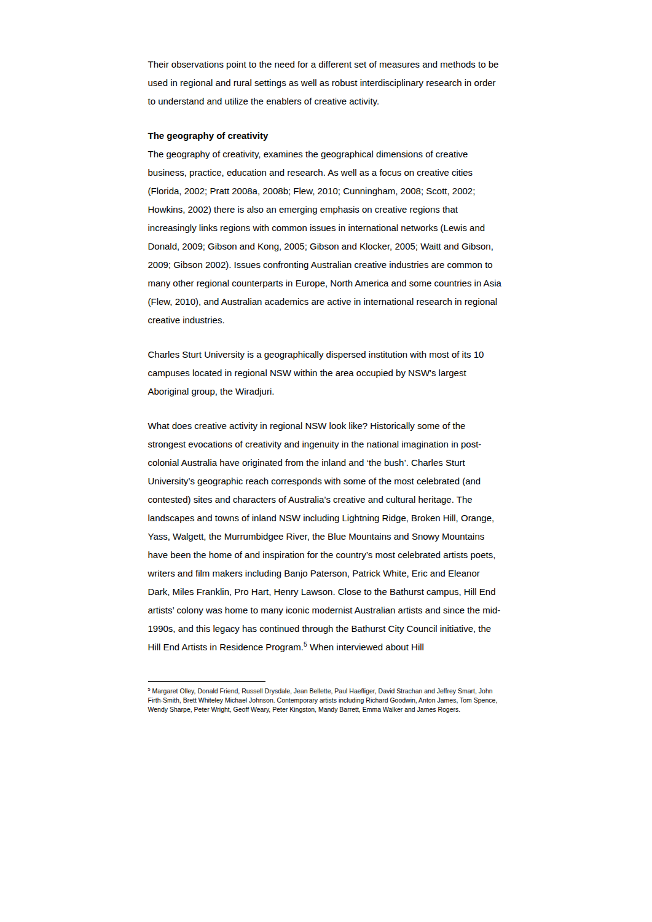Their observations point to the need for a different set of measures and methods to be used in regional and rural settings as well as robust interdisciplinary research in order to understand and utilize the enablers of creative activity.
The geography of creativity
The geography of creativity, examines the geographical dimensions of creative business, practice, education and research. As well as a focus on creative cities (Florida, 2002; Pratt 2008a, 2008b; Flew, 2010; Cunningham, 2008; Scott, 2002; Howkins, 2002) there is also an emerging emphasis on creative regions that increasingly links regions with common issues in international networks (Lewis and Donald, 2009; Gibson and Kong, 2005; Gibson and Klocker, 2005; Waitt and Gibson, 2009; Gibson 2002). Issues confronting Australian creative industries are common to many other regional counterparts in Europe, North America and some countries in Asia (Flew, 2010), and Australian academics are active in international research in regional creative industries.
Charles Sturt University is a geographically dispersed institution with most of its 10 campuses located in regional NSW within the area occupied by NSW's largest Aboriginal group, the Wiradjuri.
What does creative activity in regional NSW look like? Historically some of the strongest evocations of creativity and ingenuity in the national imagination in post-colonial Australia have originated from the inland and ‘the bush’. Charles Sturt University’s geographic reach corresponds with some of the most celebrated (and contested) sites and characters of Australia’s creative and cultural heritage. The landscapes and towns of inland NSW including Lightning Ridge, Broken Hill, Orange, Yass, Walgett, the Murrumbidgee River, the Blue Mountains and Snowy Mountains have been the home of and inspiration for the country’s most celebrated artists poets, writers and film makers including Banjo Paterson, Patrick White, Eric and Eleanor Dark, Miles Franklin, Pro Hart, Henry Lawson. Close to the Bathurst campus, Hill End artists’ colony was home to many iconic modernist Australian artists and since the mid-1990s, and this legacy has continued through the Bathurst City Council initiative, the Hill End Artists in Residence Program.5 When interviewed about Hill
5 Margaret Olley, Donald Friend, Russell Drysdale, Jean Bellette, Paul Haefliger, David Strachan and Jeffrey Smart, John Firth-Smith, Brett Whiteley Michael Johnson. Contemporary artists including Richard Goodwin, Anton James, Tom Spence, Wendy Sharpe, Peter Wright, Geoff Weary, Peter Kingston, Mandy Barrett, Emma Walker and James Rogers.